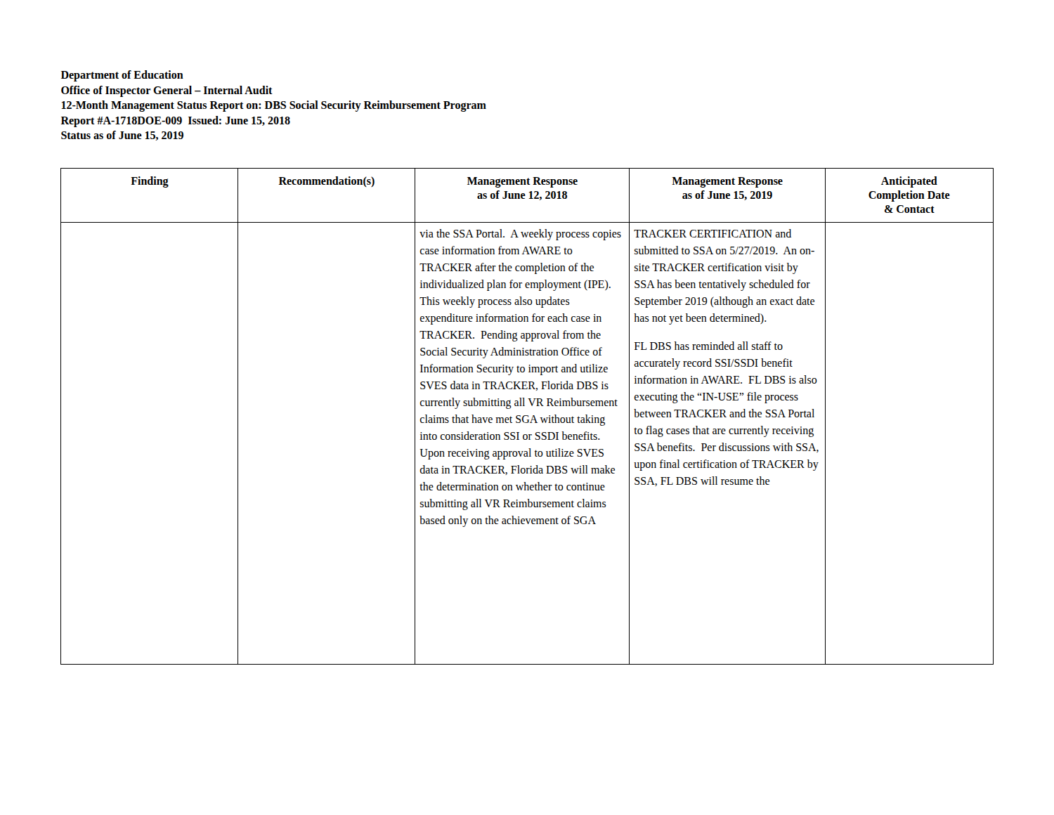Department of Education
Office of Inspector General – Internal Audit
12-Month Management Status Report on: DBS Social Security Reimbursement Program
Report #A-1718DOE-009 Issued: June 15, 2018
Status as of June 15, 2019
| Finding | Recommendation(s) | Management Response as of June 12, 2018 | Management Response as of June 15, 2019 | Anticipated Completion Date & Contact |
| --- | --- | --- | --- | --- |
| | | via the SSA Portal. A weekly process copies case information from AWARE to TRACKER after the completion of the individualized plan for employment (IPE). This weekly process also updates expenditure information for each case in TRACKER. Pending approval from the Social Security Administration Office of Information Security to import and utilize SVES data in TRACKER, Florida DBS is currently submitting all VR Reimbursement claims that have met SGA without taking into consideration SSI or SSDI benefits. Upon receiving approval to utilize SVES data in TRACKER, Florida DBS will make the determination on whether to continue submitting all VR Reimbursement claims based only on the achievement of SGA | TRACKER CERTIFICATION and submitted to SSA on 5/27/2019. An on-site TRACKER certification visit by SSA has been tentatively scheduled for September 2019 (although an exact date has not yet been determined). FL DBS has reminded all staff to accurately record SSI/SSDI benefit information in AWARE. FL DBS is also executing the “IN-USE” file process between TRACKER and the SSA Portal to flag cases that are currently receiving SSA benefits. Per discussions with SSA, upon final certification of TRACKER by SSA, FL DBS will resume the | |